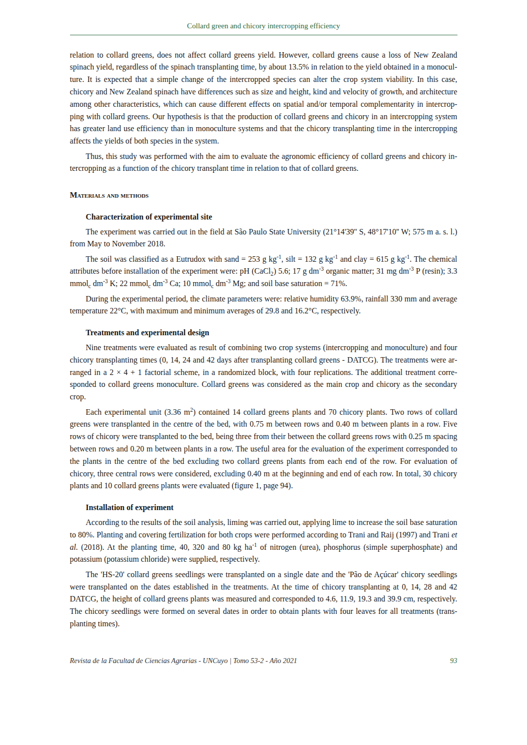Collard green and chicory intercropping efficiency
relation to collard greens, does not affect collard greens yield. However, collard greens cause a loss of New Zealand spinach yield, regardless of the spinach transplanting time, by about 13.5% in relation to the yield obtained in a monoculture. It is expected that a simple change of the intercropped species can alter the crop system viability. In this case, chicory and New Zealand spinach have differences such as size and height, kind and velocity of growth, and architecture among other characteristics, which can cause different effects on spatial and/or temporal complementarity in intercropping with collard greens. Our hypothesis is that the production of collard greens and chicory in an intercropping system has greater land use efficiency than in monoculture systems and that the chicory transplanting time in the intercropping affects the yields of both species in the system.
Thus, this study was performed with the aim to evaluate the agronomic efficiency of collard greens and chicory intercropping as a function of the chicory transplant time in relation to that of collard greens.
Materials and methods
Characterization of experimental site
The experiment was carried out in the field at São Paulo State University (21°14'39'' S, 48°17'10'' W; 575 m a. s. l.) from May to November 2018.
The soil was classified as a Eutrudox with sand = 253 g kg-1, silt = 132 g kg-1 and clay = 615 g kg-1. The chemical attributes before installation of the experiment were: pH (CaCl2) 5.6; 17 g dm-3 organic matter; 31 mg dm-3 P (resin); 3.3 mmolc dm-3 K; 22 mmolc dm-3 Ca; 10 mmolc dm-3 Mg; and soil base saturation = 71%.
During the experimental period, the climate parameters were: relative humidity 63.9%, rainfall 330 mm and average temperature 22°C, with maximum and minimum averages of 29.8 and 16.2°C, respectively.
Treatments and experimental design
Nine treatments were evaluated as result of combining two crop systems (intercropping and monoculture) and four chicory transplanting times (0, 14, 24 and 42 days after transplanting collard greens - DATCG). The treatments were arranged in a 2 × 4 + 1 factorial scheme, in a randomized block, with four replications. The additional treatment corresponded to collard greens monoculture. Collard greens was considered as the main crop and chicory as the secondary crop.
Each experimental unit (3.36 m2) contained 14 collard greens plants and 70 chicory plants. Two rows of collard greens were transplanted in the centre of the bed, with 0.75 m between rows and 0.40 m between plants in a row. Five rows of chicory were transplanted to the bed, being three from their between the collard greens rows with 0.25 m spacing between rows and 0.20 m between plants in a row. The useful area for the evaluation of the experiment corresponded to the plants in the centre of the bed excluding two collard greens plants from each end of the row. For evaluation of chicory, three central rows were considered, excluding 0.40 m at the beginning and end of each row. In total, 30 chicory plants and 10 collard greens plants were evaluated (figure 1, page 94).
Installation of experiment
According to the results of the soil analysis, liming was carried out, applying lime to increase the soil base saturation to 80%. Planting and covering fertilization for both crops were performed according to Trani and Raij (1997) and Trani et al. (2018). At the planting time, 40, 320 and 80 kg ha-1 of nitrogen (urea), phosphorus (simple superphosphate) and potassium (potassium chloride) were supplied, respectively.
The 'HS-20' collard greens seedlings were transplanted on a single date and the 'Pão de Açúcar' chicory seedlings were transplanted on the dates established in the treatments. At the time of chicory transplanting at 0, 14, 28 and 42 DATCG, the height of collard greens plants was measured and corresponded to 4.6, 11.9, 19.3 and 39.9 cm, respectively. The chicory seedlings were formed on several dates in order to obtain plants with four leaves for all treatments (transplanting times).
Revista de la Facultad de Ciencias Agrarias - UNCuyo | Tomo 53-2 - Año 2021 93